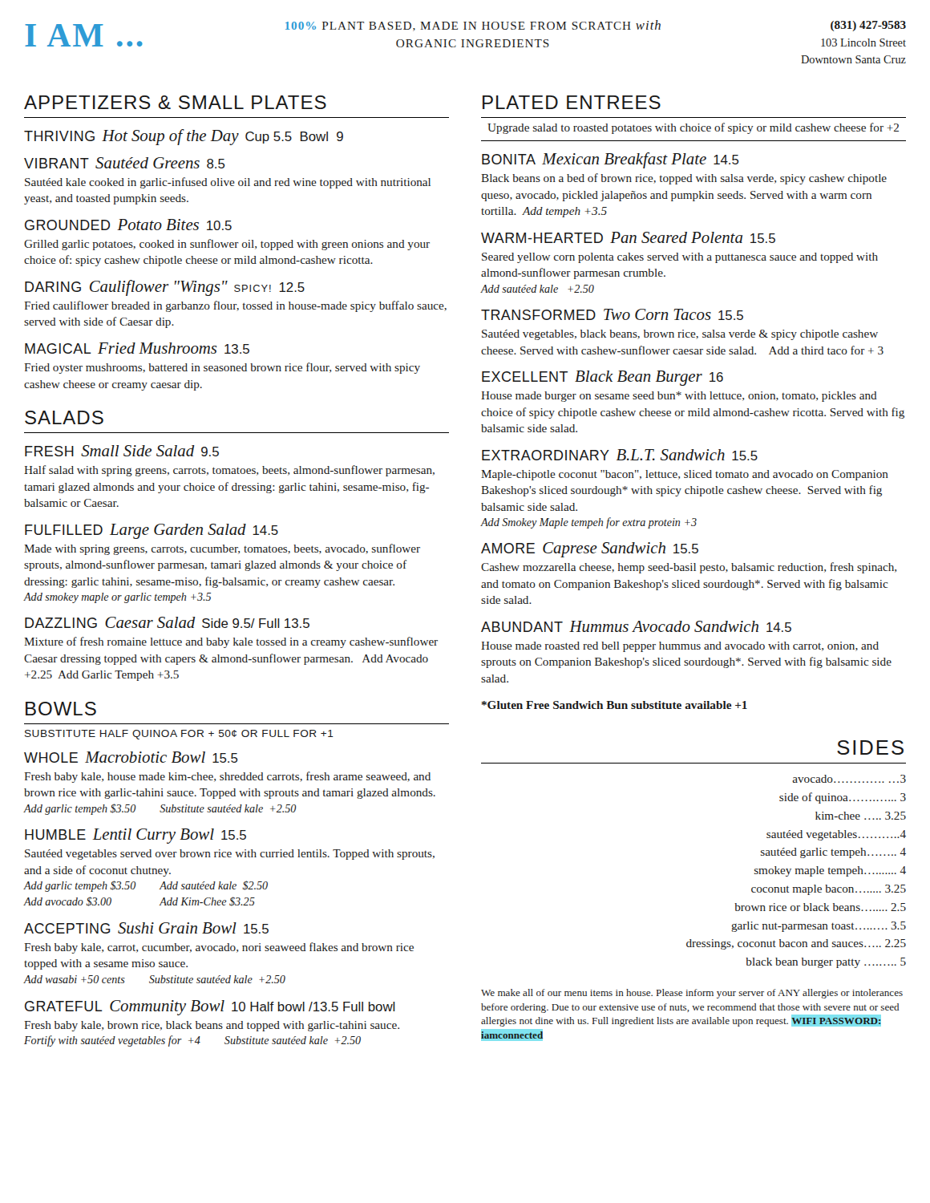I AM ...
100% PLANT BASED, MADE IN HOUSE FROM SCRATCH with
ORGANIC INGREDIENTS
(831) 427-9583
103 Lincoln Street
Downtown Santa Cruz
APPETIZERS & SMALL PLATES
THRIVING Hot Soup of the Day Cup 5.5 Bowl 9
VIBRANT Sautéed Greens 8.5
Sautéed kale cooked in garlic-infused olive oil and red wine topped with nutritional yeast, and toasted pumpkin seeds.
GROUNDED Potato Bites 10.5
Grilled garlic potatoes, cooked in sunflower oil, topped with green onions and your choice of: spicy cashew chipotle cheese or mild almond-cashew ricotta.
DARING Cauliflower "Wings" SPICY! 12.5
Fried cauliflower breaded in garbanzo flour, tossed in house-made spicy buffalo sauce, served with side of Caesar dip.
MAGICAL Fried Mushrooms 13.5
Fried oyster mushrooms, battered in seasoned brown rice flour, served with spicy cashew cheese or creamy caesar dip.
SALADS
FRESH Small Side Salad 9.5
Half salad with spring greens, carrots, tomatoes, beets, almond-sunflower parmesan, tamari glazed almonds and your choice of dressing: garlic tahini, sesame-miso, fig-balsamic or Caesar.
FULFILLED Large Garden Salad 14.5
Made with spring greens, carrots, cucumber, tomatoes, beets, avocado, sunflower sprouts, almond-sunflower parmesan, tamari glazed almonds & your choice of dressing: garlic tahini, sesame-miso, fig-balsamic, or creamy cashew caesar.
Add smokey maple or garlic tempeh +3.5
DAZZLING Caesar Salad Side 9.5/ Full 13.5
Mixture of fresh romaine lettuce and baby kale tossed in a creamy cashew-sunflower Caesar dressing topped with capers & almond-sunflower parmesan. Add Avocado +2.25 Add Garlic Tempeh +3.5
BOWLS
SUBSTITUTE HALF QUINOA FOR + 50¢ OR FULL FOR +1
WHOLE Macrobiotic Bowl 15.5
Fresh baby kale, house made kim-chee, shredded carrots, fresh arame seaweed, and brown rice with garlic-tahini sauce. Topped with sprouts and tamari glazed almonds.
Add garlic tempeh $3.50 Substitute sautéed kale +2.50
HUMBLE Lentil Curry Bowl 15.5
Sautéed vegetables served over brown rice with curried lentils. Topped with sprouts, and a side of coconut chutney.
Add garlic tempeh $3.50
Add avocado $3.00 Add sautéed kale $2.50
Add Kim-Chee $3.25
ACCEPTING Sushi Grain Bowl 15.5
Fresh baby kale, carrot, cucumber, avocado, nori seaweed flakes and brown rice topped with a sesame miso sauce.
Add wasabi +50 cents Substitute sautéed kale +2.50
GRATEFUL Community Bowl 10 Half bowl /13.5 Full bowl
Fresh baby kale, brown rice, black beans and topped with garlic-tahini sauce.
Fortify with sautéed vegetables for +4 Substitute sautéed kale +2.50
PLATED ENTREES
Upgrade salad to roasted potatoes with choice of spicy or mild cashew cheese for +2
BONITA Mexican Breakfast Plate 14.5
Black beans on a bed of brown rice, topped with salsa verde, spicy cashew chipotle queso, avocado, pickled jalapeños and pumpkin seeds. Served with a warm corn tortilla. Add tempeh +3.5
WARM-HEARTED Pan Seared Polenta 15.5
Seared yellow corn polenta cakes served with a puttanesca sauce and topped with almond-sunflower parmesan crumble.
Add sautéed kale +2.50
TRANSFORMED Two Corn Tacos 15.5
Sautéed vegetables, black beans, brown rice, salsa verde & spicy chipotle cashew cheese. Served with cashew-sunflower caesar side salad. Add a third taco for + 3
EXCELLENT Black Bean Burger 16
House made burger on sesame seed bun* with lettuce, onion, tomato, pickles and choice of spicy chipotle cashew cheese or mild almond-cashew ricotta. Served with fig balsamic side salad.
EXTRAORDINARY B.L.T. Sandwich 15.5
Maple-chipotle coconut "bacon", lettuce, sliced tomato and avocado on Companion Bakeshop's sliced sourdough* with spicy chipotle cashew cheese. Served with fig balsamic side salad.
Add Smokey Maple tempeh for extra protein +3
AMORE Caprese Sandwich 15.5
Cashew mozzarella cheese, hemp seed-basil pesto, balsamic reduction, fresh spinach, and tomato on Companion Bakeshop's sliced sourdough*. Served with fig balsamic side salad.
ABUNDANT Hummus Avocado Sandwich 14.5
House made roasted red bell pepper hummus and avocado with carrot, onion, and sprouts on Companion Bakeshop's sliced sourdough*. Served with fig balsamic side salad.
*Gluten Free Sandwich Bun substitute available +1
SIDES
avocado…………. …3
side of quinoa…….…... 3
kim-chee ….. 3.25
sautéed vegetables………..4
sautéed garlic tempeh…….. 4
smokey maple tempeh…....... 4
coconut maple bacon…..... 3.25
brown rice or black beans…..... 2.5
garlic nut-parmesan toast…..…. 3.5
dressings, coconut bacon and sauces….. 2.25
black bean burger patty ….….. 5
We make all of our menu items in house. Please inform your server of ANY allergies or intolerances before ordering. Due to our extensive use of nuts, we recommend that those with severe nut or seed allergies not dine with us. Full ingredient lists are available upon request. WIFI PASSWORD: iamconnected